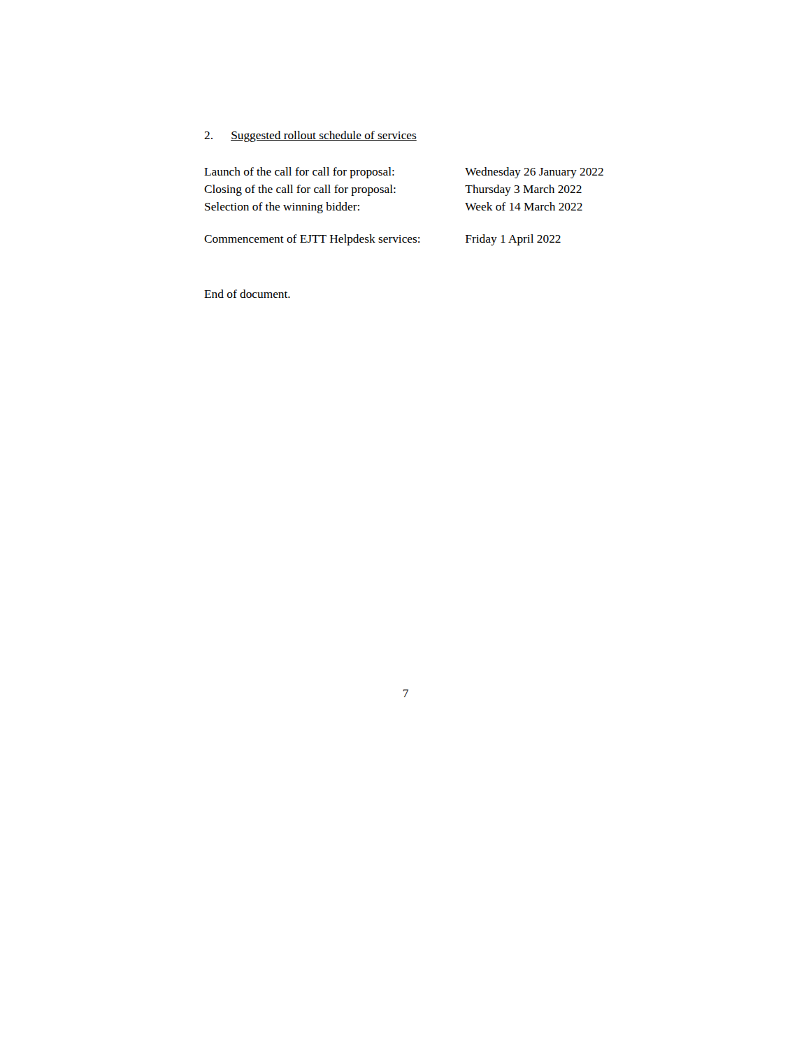2. Suggested rollout schedule of services
| Launch of the call for call for proposal: | Wednesday 26 January 2022 |
| Closing of the call for call for proposal: | Thursday 3 March 2022 |
| Selection of the winning bidder: | Week of 14 March 2022 |
| Commencement of EJTT Helpdesk services: | Friday 1 April 2022 |
End of document.
7